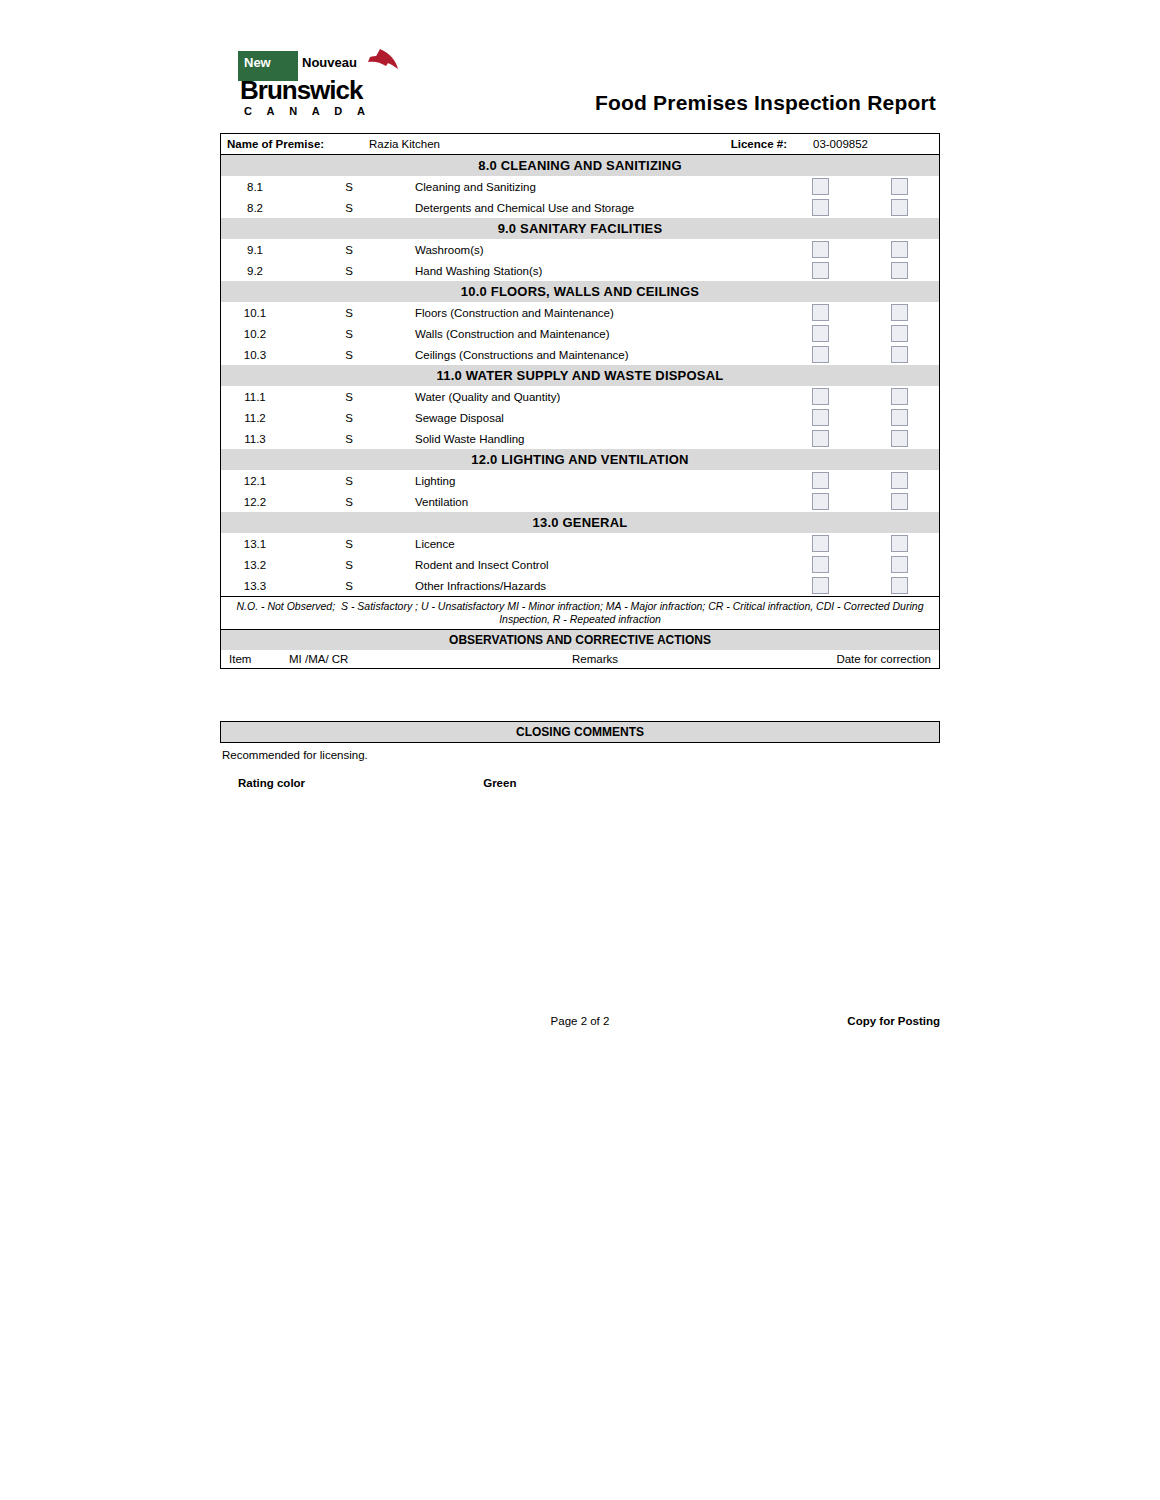New Nouveau Brunswick C A N A D A
Food Premises Inspection Report
| Name of Premise: | Razia Kitchen | Licence #: | 03-009852 |
| 8.0 CLEANING AND SANITIZING |
| 8.1 | S | Cleaning and Sanitizing | | |
| 8.2 | S | Detergents and Chemical Use and Storage | | |
| 9.0 SANITARY FACILITIES |
| 9.1 | S | Washroom(s) | | |
| 9.2 | S | Hand Washing Station(s) | | |
| 10.0 FLOORS, WALLS AND CEILINGS |
| 10.1 | S | Floors (Construction and Maintenance) | | |
| 10.2 | S | Walls (Construction and Maintenance) | | |
| 10.3 | S | Ceilings (Constructions and Maintenance) | | |
| 11.0 WATER SUPPLY AND WASTE DISPOSAL |
| 11.1 | S | Water (Quality and Quantity) | | |
| 11.2 | S | Sewage Disposal | | |
| 11.3 | S | Solid Waste Handling | | |
| 12.0 LIGHTING AND VENTILATION |
| 12.1 | S | Lighting | | |
| 12.2 | S | Ventilation | | |
| 13.0 GENERAL |
| 13.1 | S | Licence | | |
| 13.2 | S | Rodent and Insect Control | | |
| 13.3 | S | Other Infractions/Hazards | | |
| N.O. - Not Observed; S - Satisfactory ; U - Unsatisfactory MI - Minor infraction; MA - Major infraction; CR - Critical infraction, CDI - Corrected During Inspection, R - Repeated infraction |
| OBSERVATIONS AND CORRECTIVE ACTIONS |
| Item | MI /MA/ CR | Remarks | Date for correction |
CLOSING COMMENTS
Recommended for licensing.
Rating color Green
Page 2 of 2 Copy for Posting